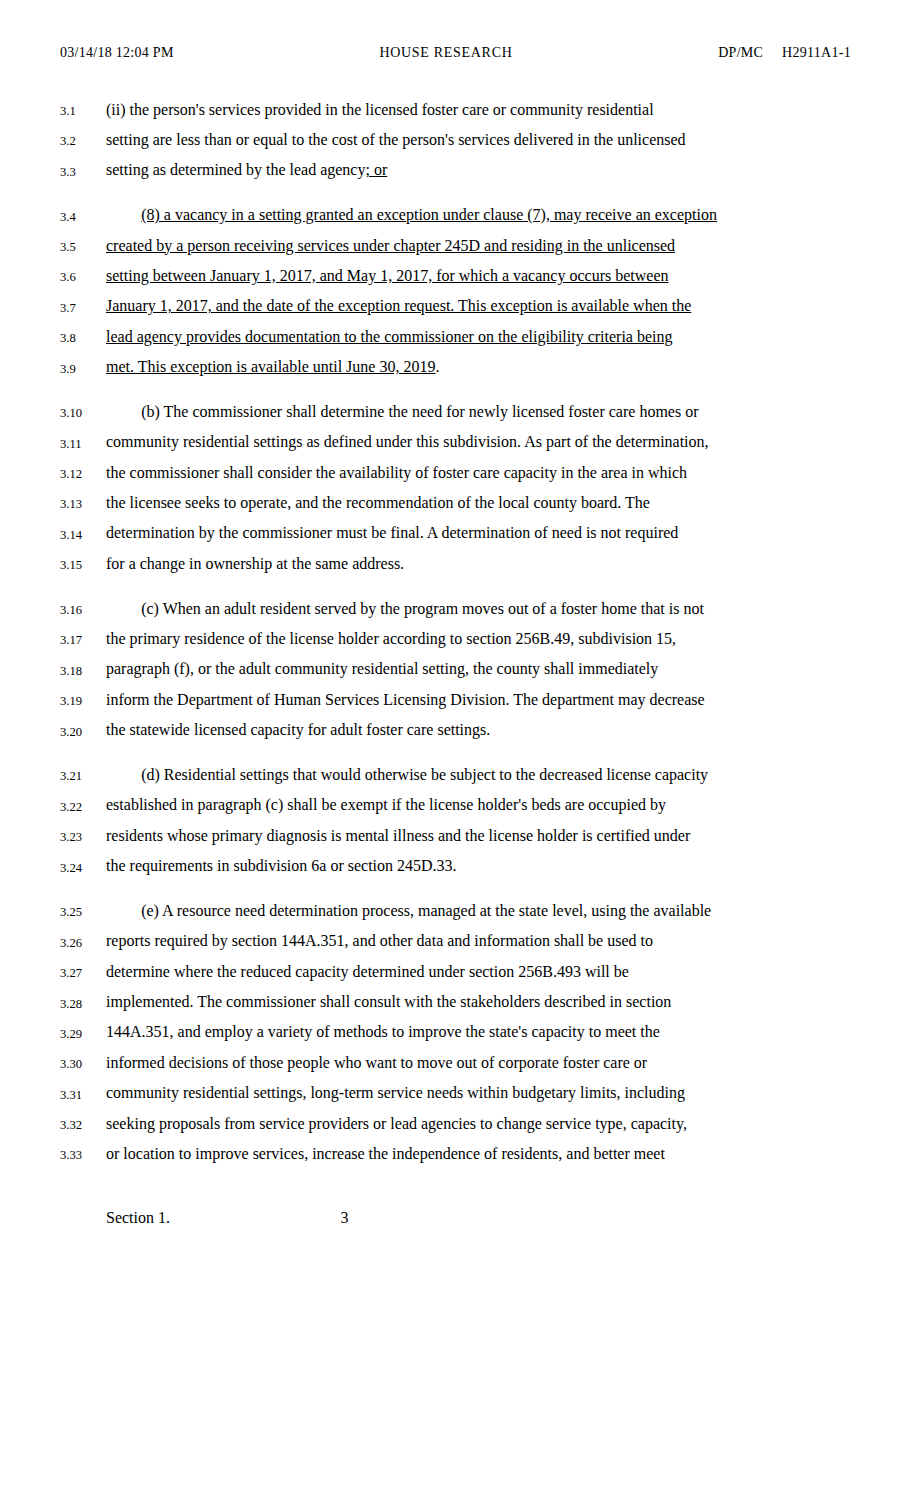03/14/18 12:04 PM HOUSE RESEARCH DP/MC H2911A1-1
3.1(ii) the person's services provided in the licensed foster care or community residential
3.2 setting are less than or equal to the cost of the person's services delivered in the unlicensed
3.3 setting as determined by the lead agency; or
3.4(8) a vacancy in a setting granted an exception under clause (7), may receive an exception
3.5 created by a person receiving services under chapter 245D and residing in the unlicensed
3.6 setting between January 1, 2017, and May 1, 2017, for which a vacancy occurs between
3.7 January 1, 2017, and the date of the exception request. This exception is available when the
3.8 lead agency provides documentation to the commissioner on the eligibility criteria being
3.9 met. This exception is available until June 30, 2019.
3.10(b) The commissioner shall determine the need for newly licensed foster care homes or
3.11 community residential settings as defined under this subdivision. As part of the determination,
3.12 the commissioner shall consider the availability of foster care capacity in the area in which
3.13 the licensee seeks to operate, and the recommendation of the local county board. The
3.14 determination by the commissioner must be final. A determination of need is not required
3.15 for a change in ownership at the same address.
3.16(c) When an adult resident served by the program moves out of a foster home that is not
3.17 the primary residence of the license holder according to section 256B.49, subdivision 15,
3.18 paragraph (f), or the adult community residential setting, the county shall immediately
3.19 inform the Department of Human Services Licensing Division. The department may decrease
3.20 the statewide licensed capacity for adult foster care settings.
3.21(d) Residential settings that would otherwise be subject to the decreased license capacity
3.22 established in paragraph (c) shall be exempt if the license holder's beds are occupied by
3.23 residents whose primary diagnosis is mental illness and the license holder is certified under
3.24 the requirements in subdivision 6a or section 245D.33.
3.25(e) A resource need determination process, managed at the state level, using the available
3.26 reports required by section 144A.351, and other data and information shall be used to
3.27 determine where the reduced capacity determined under section 256B.493 will be
3.28 implemented. The commissioner shall consult with the stakeholders described in section
3.29144A.351, and employ a variety of methods to improve the state's capacity to meet the
3.30 informed decisions of those people who want to move out of corporate foster care or
3.31 community residential settings, long-term service needs within budgetary limits, including
3.32 seeking proposals from service providers or lead agencies to change service type, capacity,
3.33 or location to improve services, increase the independence of residents, and better meet
Section 1. 3